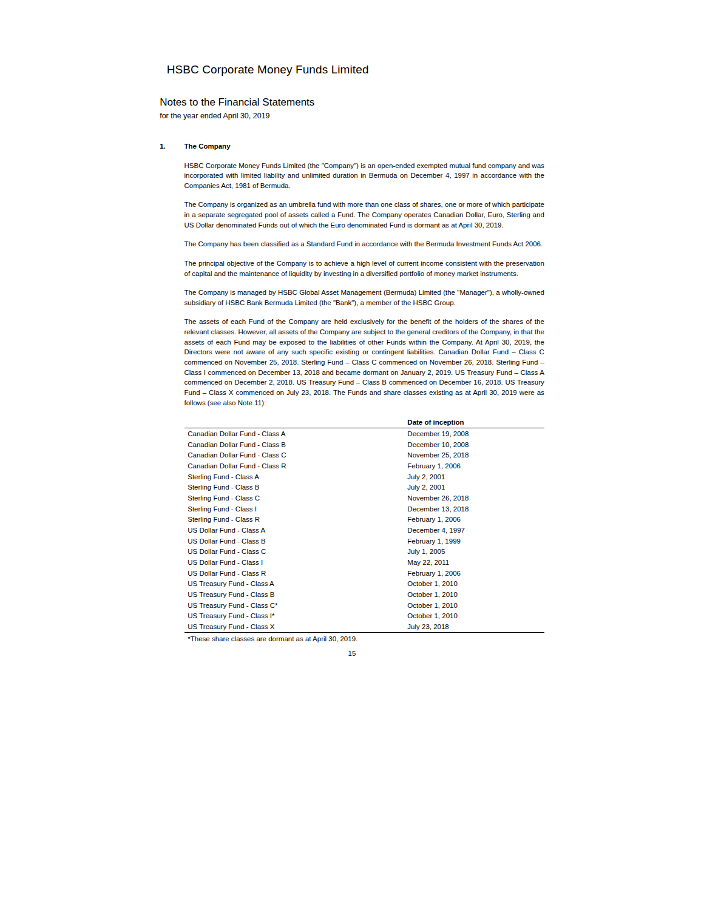HSBC Corporate Money Funds Limited
Notes to the Financial Statements
for the year ended April 30, 2019
1.
The Company
HSBC Corporate Money Funds Limited (the "Company") is an open-ended exempted mutual fund company and was incorporated with limited liability and unlimited duration in Bermuda on December 4, 1997 in accordance with the Companies Act, 1981 of Bermuda.
The Company is organized as an umbrella fund with more than one class of shares, one or more of which participate in a separate segregated pool of assets called a Fund. The Company operates Canadian Dollar, Euro, Sterling and US Dollar denominated Funds out of which the Euro denominated Fund is dormant as at April 30, 2019.
The Company has been classified as a Standard Fund in accordance with the Bermuda Investment Funds Act 2006.
The principal objective of the Company is to achieve a high level of current income consistent with the preservation of capital and the maintenance of liquidity by investing in a diversified portfolio of money market instruments.
The Company is managed by HSBC Global Asset Management (Bermuda) Limited (the "Manager"), a wholly-owned subsidiary of HSBC Bank Bermuda Limited (the "Bank"), a member of the HSBC Group.
The assets of each Fund of the Company are held exclusively for the benefit of the holders of the shares of the relevant classes. However, all assets of the Company are subject to the general creditors of the Company, in that the assets of each Fund may be exposed to the liabilities of other Funds within the Company. At April 30, 2019, the Directors were not aware of any such specific existing or contingent liabilities. Canadian Dollar Fund – Class C commenced on November 25, 2018. Sterling Fund – Class C commenced on November 26, 2018. Sterling Fund – Class I commenced on December 13, 2018 and became dormant on January 2, 2019. US Treasury Fund – Class A commenced on December 2, 2018. US Treasury Fund – Class B commenced on December 16, 2018. US Treasury Fund – Class X commenced on July 23, 2018. The Funds and share classes existing as at April 30, 2019 were as follows (see also Note 11):
| | Date of inception |
| Canadian Dollar Fund - Class A | December 19, 2008 |
| Canadian Dollar Fund - Class B | December 10, 2008 |
| Canadian Dollar Fund - Class C | November 25, 2018 |
| Canadian Dollar Fund - Class R | February 1, 2006 |
| Sterling Fund - Class A | July 2, 2001 |
| Sterling Fund - Class B | July 2, 2001 |
| Sterling Fund - Class C | November 26, 2018 |
| Sterling Fund - Class I | December 13, 2018 |
| Sterling Fund - Class R | February 1, 2006 |
| US Dollar Fund - Class A | December 4, 1997 |
| US Dollar Fund - Class B | February 1, 1999 |
| US Dollar Fund - Class C | July 1, 2005 |
| US Dollar Fund - Class I | May 22, 2011 |
| US Dollar Fund - Class R | February 1, 2006 |
| US Treasury Fund - Class A | October 1, 2010 |
| US Treasury Fund - Class B | October 1, 2010 |
| US Treasury Fund - Class C* | October 1, 2010 |
| US Treasury Fund - Class I* | October 1, 2010 |
| US Treasury Fund - Class X | July 23, 2018 |
*These share classes are dormant as at April 30, 2019.
15